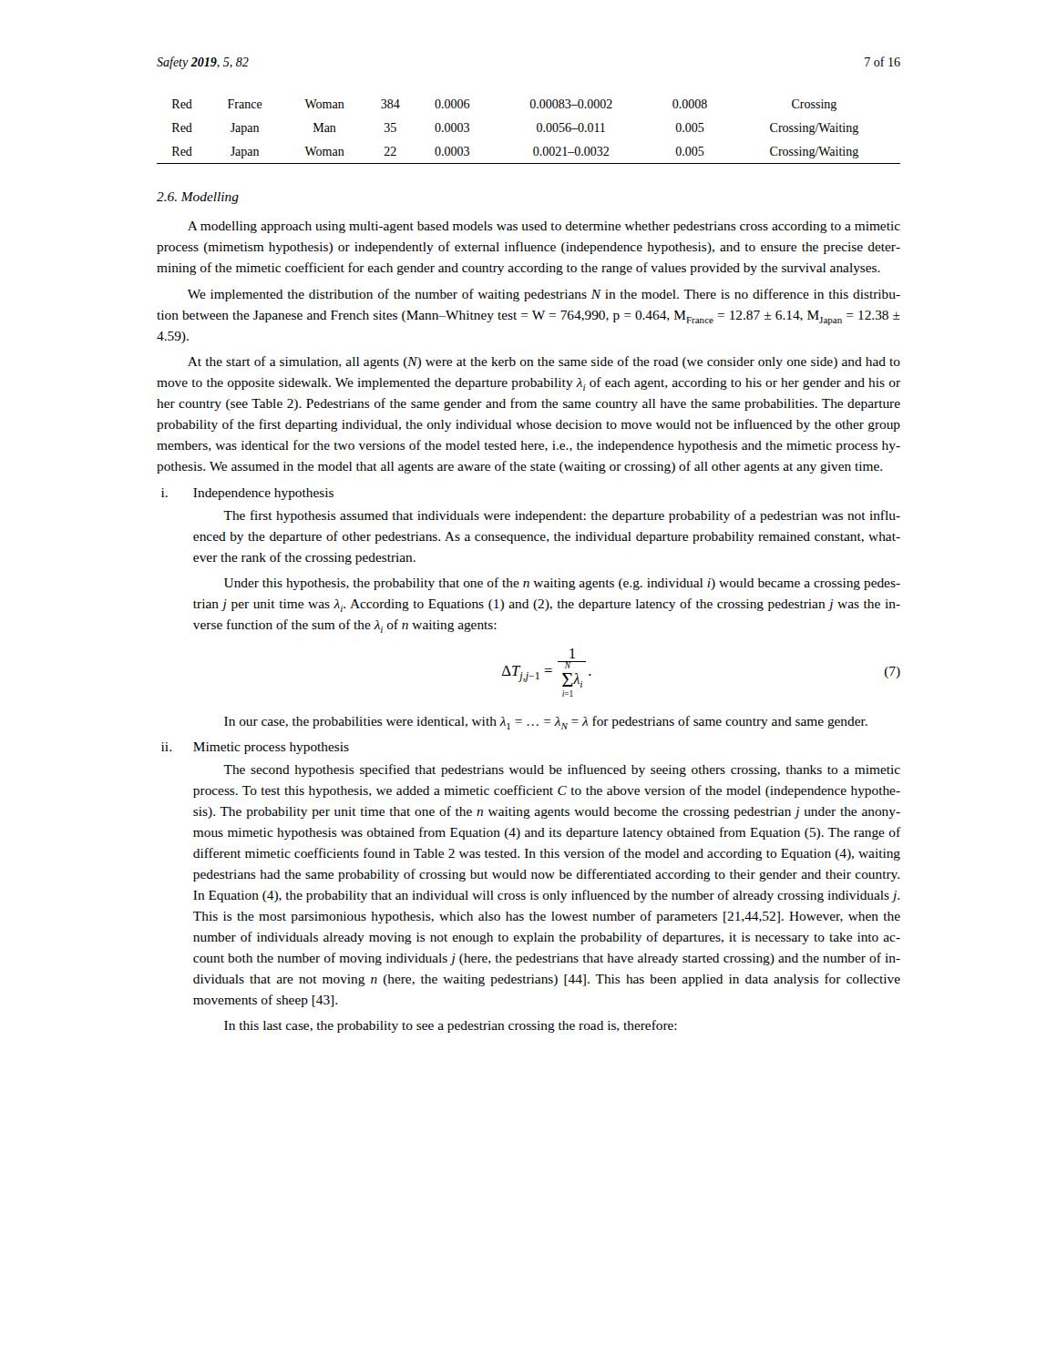Safety 2019, 5, 82 7 of 16
| Red | France | Woman | 384 | 0.0006 | 0.00083–0.0002 | 0.0008 | Crossing |
| Red | Japan | Man | 35 | 0.0003 | 0.0056–0.011 | 0.005 | Crossing/Waiting |
| Red | Japan | Woman | 22 | 0.0003 | 0.0021–0.0032 | 0.005 | Crossing/Waiting |
2.6. Modelling
A modelling approach using multi-agent based models was used to determine whether pedestrians cross according to a mimetic process (mimetism hypothesis) or independently of external influence (independence hypothesis), and to ensure the precise determining of the mimetic coefficient for each gender and country according to the range of values provided by the survival analyses.
We implemented the distribution of the number of waiting pedestrians N in the model. There is no difference in this distribution between the Japanese and French sites (Mann–Whitney test = W = 764,990, p = 0.464, MFrance = 12.87 ± 6.14, MJapan = 12.38 ± 4.59).
At the start of a simulation, all agents (N) were at the kerb on the same side of the road (we consider only one side) and had to move to the opposite sidewalk. We implemented the departure probability λi of each agent, according to his or her gender and his or her country (see Table 2). Pedestrians of the same gender and from the same country all have the same probabilities. The departure probability of the first departing individual, the only individual whose decision to move would not be influenced by the other group members, was identical for the two versions of the model tested here, i.e., the independence hypothesis and the mimetic process hypothesis. We assumed in the model that all agents are aware of the state (waiting or crossing) of all other agents at any given time.
Independence hypothesis
The first hypothesis assumed that individuals were independent: the departure probability of a pedestrian was not influenced by the departure of other pedestrians. As a consequence, the individual departure probability remained constant, whatever the rank of the crossing pedestrian.
Under this hypothesis, the probability that one of the n waiting agents (e.g. individual i) would became a crossing pedestrian j per unit time was λi. According to Equations (1) and (2), the departure latency of the crossing pedestrian j was the inverse function of the sum of the λi of n waiting agents:
ΔTj,j−1 = 1 N Σ i=1 λi . (7)
In our case, the probabilities were identical, with λ1 = … = λN = λ for pedestrians of same country and same gender.
Mimetic process hypothesis
The second hypothesis specified that pedestrians would be influenced by seeing others crossing, thanks to a mimetic process. To test this hypothesis, we added a mimetic coefficient C to the above version of the model (independence hypothesis). The probability per unit time that one of the n waiting agents would become the crossing pedestrian j under the anonymous mimetic hypothesis was obtained from Equation (4) and its departure latency obtained from Equation (5). The range of different mimetic coefficients found in Table 2 was tested. In this version of the model and according to Equation (4), waiting pedestrians had the same probability of crossing but would now be differentiated according to their gender and their country. In Equation (4), the probability that an individual will cross is only influenced by the number of already crossing individuals j. This is the most parsimonious hypothesis, which also has the lowest number of parameters [21,44,52]. However, when the number of individuals already moving is not enough to explain the probability of departures, it is necessary to take into account both the number of moving individuals j (here, the pedestrians that have already started crossing) and the number of individuals that are not moving n (here, the waiting pedestrians) [44]. This has been applied in data analysis for collective movements of sheep [43].
In this last case, the probability to see a pedestrian crossing the road is, therefore: